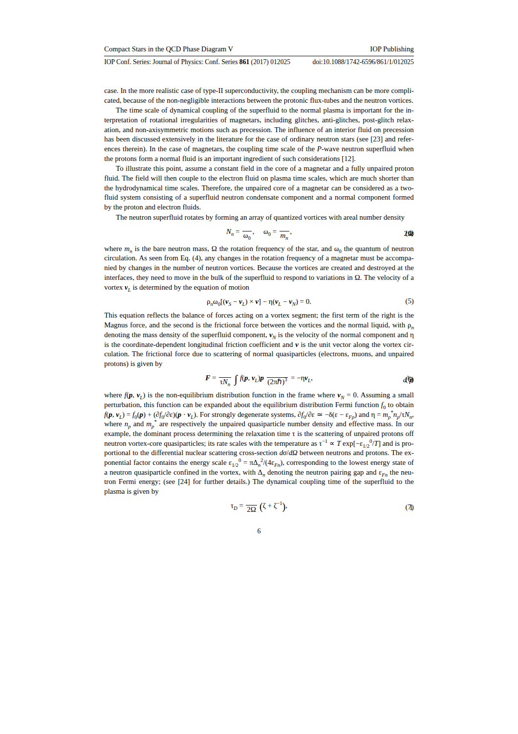Compact Stars in the QCD Phase Diagram V
IOP Publishing
IOP Conf. Series: Journal of Physics: Conf. Series 861 (2017) 012025
doi:10.1088/1742-6596/861/1/012025
case. In the more realistic case of type-II superconductivity, the coupling mechanism can be more complicated, because of the non-negligible interactions between the protonic flux-tubes and the neutron vortices.
The time scale of dynamical coupling of the superfluid to the normal plasma is important for the interpretation of rotational irregularities of magnetars, including glitches, anti-glitches, post-glitch relaxation, and non-axisymmetric motions such as precession. The influence of an interior fluid on precession has been discussed extensively in the literature for the case of ordinary neutron stars (see [23] and references therein). In the case of magnetars, the coupling time scale of the P-wave neutron superfluid when the protons form a normal fluid is an important ingredient of such considerations [12].
To illustrate this point, assume a constant field in the core of a magnetar and a fully unpaired proton fluid. The field will then couple to the electron fluid on plasma time scales, which are much shorter than the hydrodynamical time scales. Therefore, the unpaired core of a magnetar can be considered as a two-fluid system consisting of a superfluid neutron condensate component and a normal component formed by the proton and electron fluids.
The neutron superfluid rotates by forming an array of quantized vortices with areal number density
Nn = 2Ω ω0, ω0 = πmn,
(4)
where mn is the bare neutron mass, Ω the rotation frequency of the star, and ω0 the quantum of neutron circulation. As seen from Eq. (4), any changes in the rotation frequency of a magnetar must be accompanied by changes in the number of neutron vortices. Because the vortices are created and destroyed at the interfaces, they need to move in the bulk of the superfluid to respond to variations in Ω. The velocity of a vortex vL is determined by the equation of motion
ρnω0[(vS − vL) × ν] − η(vL − vN) = 0.
(5)
This equation reflects the balance of forces acting on a vortex segment; the first term of the right is the Magnus force, and the second is the frictional force between the vortices and the normal liquid, with ρn denoting the mass density of the superfluid component, vN is the velocity of the normal component and η is the coordinate-dependent longitudinal friction coefficient and ν is the unit vector along the vortex circulation. The frictional force due to scattering of normal quasiparticles (electrons, muons, and unpaired protons) is given by
F = 2 τNn ∫ f(p, vL)p d3p(2πℏ)3 = −ηvL,
(6)
where f(p, vL) is the non-equilibrium distribution function in the frame where vN = 0. Assuming a small perturbation, this function can be expanded about the equilibrium distribution Fermi function f0 to obtain f(p, vL) = f0(p) + (∂f0/∂ε)(p · vL). For strongly degenerate systems, ∂f0/∂ε ≃ −δ(ε − εFp) and η = mp*np/τNn, where np and mp* are respectively the unpaired quasiparticle number density and effective mass. In our example, the dominant process determining the relaxation time τ is the scattering of unpaired protons off neutron vortex-core quasiparticles; its rate scales with the temperature as τ−1 ∝ T exp[−ε1/20/T] and is proportional to the differential nuclear scattering cross-section dσ/dΩ between neutrons and protons. The exponential factor contains the energy scale ε1/20 = πΔn2/(4εFn), corresponding to the lowest energy state of a neutron quasiparticle confined in the vortex, with Δn denoting the neutron pairing gap and εFn the neutron Fermi energy; (see [24] for further details.) The dynamical coupling time of the superfluid to the plasma is given by
τD = 12Ω (ζ + ζ−1),
(7)
6